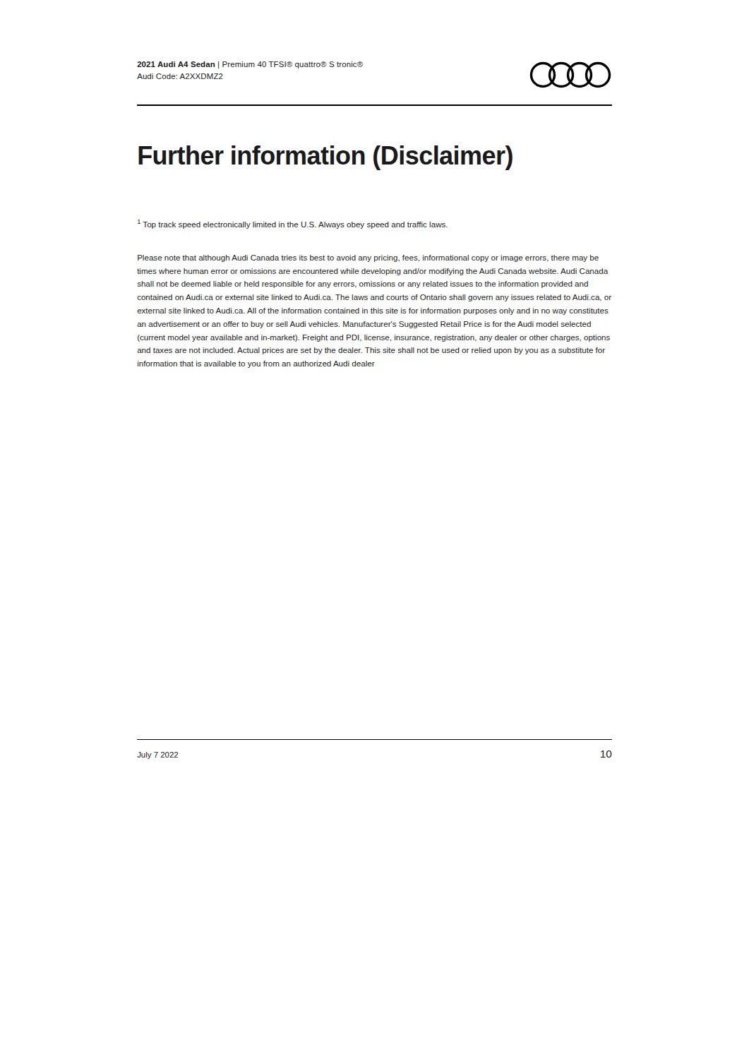2021 Audi A4 Sedan | Premium 40 TFSI® quattro® S tronic®
Audi Code: A2XXDMZ2
Further information (Disclaimer)
1 Top track speed electronically limited in the U.S. Always obey speed and traffic laws.
Please note that although Audi Canada tries its best to avoid any pricing, fees, informational copy or image errors, there may be times where human error or omissions are encountered while developing and/or modifying the Audi Canada website. Audi Canada shall not be deemed liable or held responsible for any errors, omissions or any related issues to the information provided and contained on Audi.ca or external site linked to Audi.ca. The laws and courts of Ontario shall govern any issues related to Audi.ca, or external site linked to Audi.ca. All of the information contained in this site is for information purposes only and in no way constitutes an advertisement or an offer to buy or sell Audi vehicles. Manufacturer's Suggested Retail Price is for the Audi model selected (current model year available and in-market). Freight and PDI, license, insurance, registration, any dealer or other charges, options and taxes are not included. Actual prices are set by the dealer. This site shall not be used or relied upon by you as a substitute for information that is available to you from an authorized Audi dealer
July 7 2022 10